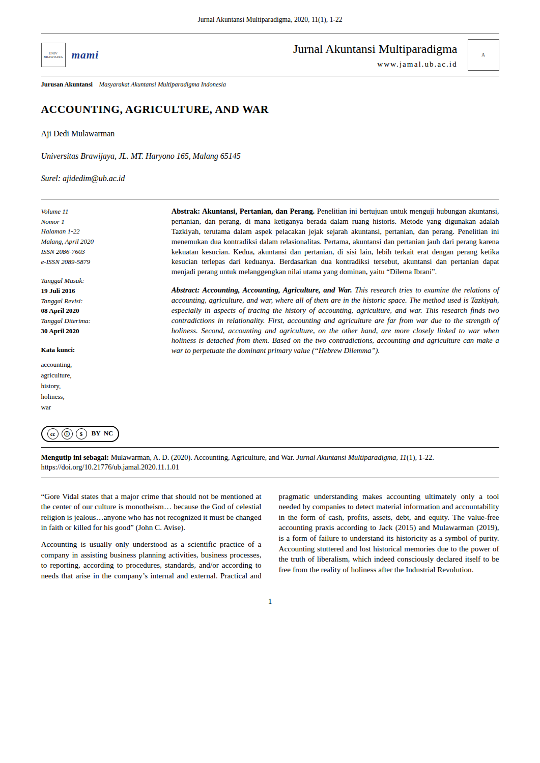Jurnal Akuntansi Multiparadigma, 2020, 11(1), 1-22
UNIV
BRAWIJAYA
mami
Jurnal Akuntansi Multiparadigma
www.jamal.ub.ac.id
A
Jurusan Akuntansi Masyarakat Akuntansi Multiparadigma Indonesia
ACCOUNTING, AGRICULTURE, AND WAR
Aji Dedi Mulawarman
Universitas Brawijaya, JL. MT. Haryono 165, Malang 65145
Surel: ajidedim@ub.ac.id
Volume 11
Nomor 1
Halaman 1-22
Malang, April 2020
ISSN 2086-7603
e-ISSN 2089-5879
Tanggal Masuk:
19 Juli 2016
Tanggal Revisi:
08 April 2020
Tanggal Diterima:
30 April 2020
Kata kunci:
accounting,
agriculture,
history,
holiness,
war
Abstrak: Akuntansi, Pertanian, dan Perang. Penelitian ini bertujuan untuk menguji hubungan akuntansi, pertanian, dan perang, di mana ketiganya berada dalam ruang historis. Metode yang digunakan adalah Tazkiyah, terutama dalam aspek pelacakan jejak sejarah akuntansi, pertanian, dan perang. Penelitian ini menemukan dua kontradiksi dalam relasionalitas. Pertama, akuntansi dan pertanian jauh dari perang karena kekuatan kesucian. Kedua, akuntansi dan pertanian, di sisi lain, lebih terkait erat dengan perang ketika kesucian terlepas dari keduanya. Berdasarkan dua kontradiksi tersebut, akuntansi dan pertanian dapat menjadi perang untuk melanggengkan nilai utama yang dominan, yaitu “Dilema Ibrani”.
Abstract: Accounting, Accounting, Agriculture, and War. This research tries to examine the relations of accounting, agriculture, and war, where all of them are in the historic space. The method used is Tazkiyah, especially in aspects of tracing the history of accounting, agriculture, and war. This research finds two contradictions in relationality. First, accounting and agriculture are far from war due to the strength of holiness. Second, accounting and agriculture, on the other hand, are more closely linked to war when holiness is detached from them. Based on the two contradictions, accounting and agriculture can make a war to perpetuate the dominant primary value (“Hebrew Dilemma”).
cc ⓘ $ BY NC
Mengutip ini sebagai: Mulawarman, A. D. (2020). Accounting, Agriculture, and War. Jurnal Akuntansi Multiparadigma, 11(1), 1-22. https://doi.org/10.21776/ub.jamal.2020.11.1.01
“Gore Vidal states that a major crime that should not be mentioned at the center of our culture is monotheism… because the God of celestial religion is jealous…anyone who has not recognized it must be changed in faith or killed for his good” (John C. Avise).
Accounting is usually only understood as a scientific practice of a company in assisting business planning activities, business processes, to reporting, according to procedures, standards, and/or according to needs that arise in the company’s internal and external. Practical and pragmatic understanding makes accounting ultimately only a tool needed by companies to detect material information and accountability in the form of cash, profits, assets, debt, and equity. The value-free accounting praxis according to Jack (2015) and Mulawarman (2019), is a form of failure to understand its historicity as a symbol of purity. Accounting stuttered and lost historical memories due to the power of the truth of liberalism, which indeed consciously declared itself to be free from the reality of holiness after the Industrial Revolution.
1